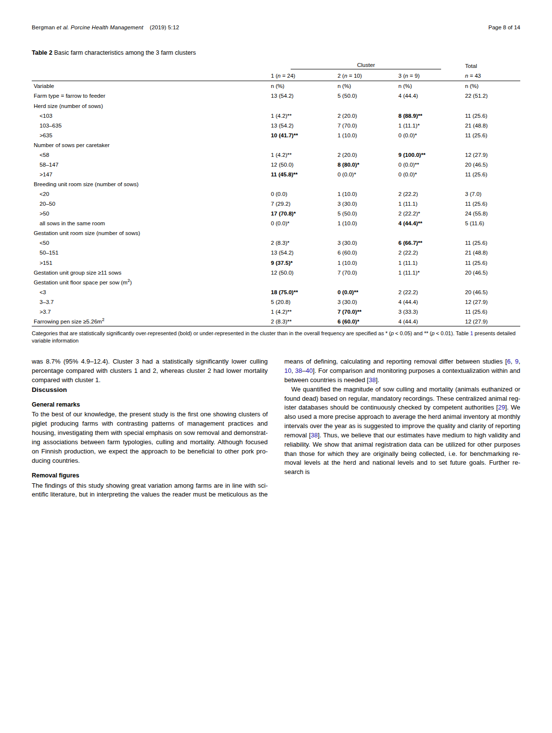Bergman et al. Porcine Health Management (2019) 5:12
Page 8 of 14
Table 2 Basic farm characteristics among the 3 farm clusters
| | Cluster | Total |
| --- | --- | --- |
| | 1 ( n = 24) | 2 ( n = 10) | 3 ( n = 9) | n = 43 |
| Variable | n (%) | n (%) | n (%) | n (%) |
| Farm type = farrow to feeder | 13 (54.2) | 5 (50.0) | 4 (44.4) | 22 (51.2) |
| Herd size (number of sows) | | | | |
| <103 | 1 (4.2)** | 2 (20.0) | 8 (88.9)** | 11 (25.6) |
| 103–635 | 13 (54.2) | 7 (70.0) | 1 (11.1)* | 21 (48.8) |
| >635 | 10 (41.7)** | 1 (10.0) | 0 (0.0)* | 11 (25.6) |
| Number of sows per caretaker | | | | |
| <58 | 1 (4.2)** | 2 (20.0) | 9 (100.0)** | 12 (27.9) |
| 58–147 | 12 (50.0) | 8 (80.0)* | 0 (0.0)** | 20 (46.5) |
| >147 | 11 (45.8)** | 0 (0.0)* | 0 (0.0)* | 11 (25.6) |
| Breeding unit room size (number of sows) | | | | |
| <20 | 0 (0.0) | 1 (10.0) | 2 (22.2) | 3 (7.0) |
| 20–50 | 7 (29.2) | 3 (30.0) | 1 (11.1) | 11 (25.6) |
| >50 | 17 (70.8)* | 5 (50.0) | 2 (22.2)* | 24 (55.8) |
| all sows in the same room | 0 (0.0)* | 1 (10.0) | 4 (44.4)** | 5 (11.6) |
| Gestation unit room size (number of sows) | | | | |
| <50 | 2 (8.3)* | 3 (30.0) | 6 (66.7)** | 11 (25.6) |
| 50–151 | 13 (54.2) | 6 (60.0) | 2 (22.2) | 21 (48.8) |
| >151 | 9 (37.5)* | 1 (10.0) | 1 (11.1) | 11 (25.6) |
| Gestation unit group size ≥11 sows | 12 (50.0) | 7 (70.0) | 1 (11.1)* | 20 (46.5) |
| Gestation unit floor space per sow (m 2 ) | | | | |
| <3 | 18 (75.0)** | 0 (0.0)** | 2 (22.2) | 20 (46.5) |
| 3–3.7 | 5 (20.8) | 3 (30.0) | 4 (44.4) | 12 (27.9) |
| >3.7 | 1 (4.2)** | 7 (70.0)** | 3 (33.3) | 11 (25.6) |
| Farrowing pen size ≥5.26m 2 | 2 (8.3)** | 6 (60.0)* | 4 (44.4) | 12 (27.9) |
Categories that are statistically significantly over-represented (bold) or under-represented in the cluster than in the overall frequency are specified as * (p < 0.05) and ** (p < 0.01). Table 1 presents detailed variable information
was 8.7% (95% 4.9–12.4). Cluster 3 had a statistically significantly lower culling percentage compared with clusters 1 and 2, whereas cluster 2 had lower mortality compared with cluster 1.
Discussion
General remarks
To the best of our knowledge, the present study is the first one showing clusters of piglet producing farms with contrasting patterns of management practices and housing, investigating them with special emphasis on sow removal and demonstrating associations between farm typologies, culling and mortality. Although focused on Finnish production, we expect the approach to be beneficial to other pork producing countries.
Removal figures
The findings of this study showing great variation among farms are in line with scientific literature, but in interpreting the values the reader must be meticulous as the means of defining, calculating and reporting removal differ between studies [6, 9, 10, 38–40]. For comparison and monitoring purposes a contextualization within and between countries is needed [38].
We quantified the magnitude of sow culling and mortality (animals euthanized or found dead) based on regular, mandatory recordings. These centralized animal register databases should be continuously checked by competent authorities [29]. We also used a more precise approach to average the herd animal inventory at monthly intervals over the year as is suggested to improve the quality and clarity of reporting removal [38]. Thus, we believe that our estimates have medium to high validity and reliability. We show that animal registration data can be utilized for other purposes than those for which they are originally being collected, i.e. for benchmarking removal levels at the herd and national levels and to set future goals. Further research is